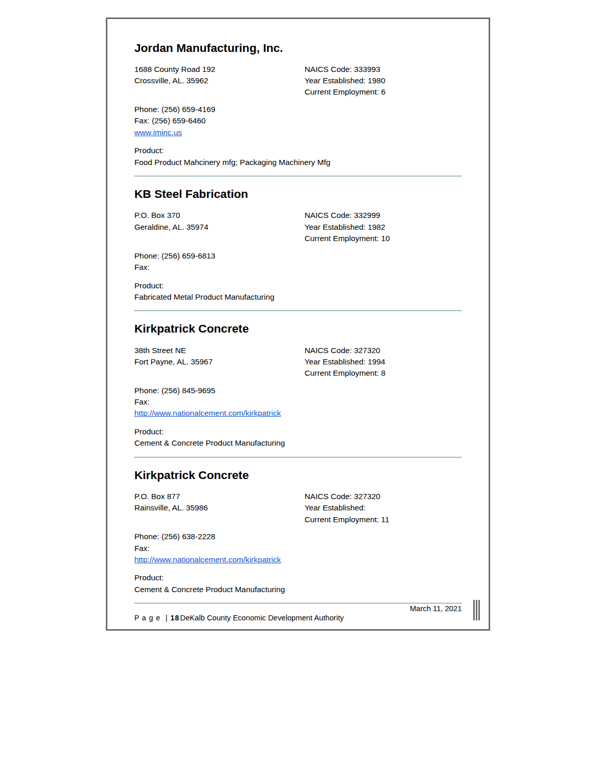Jordan Manufacturing, Inc.
1688 County Road 192
Crossville, AL. 35962
NAICS Code: 333993
Year Established: 1980
Current Employment: 6
Phone: (256) 659-4169
Fax: (256) 659-6460
www.jminc.us
Product:
Food Product Mahcinery mfg; Packaging Machinery Mfg
KB Steel Fabrication
P.O. Box 370
Geraldine, AL. 35974
NAICS Code: 332999
Year Established: 1982
Current Employment: 10
Phone: (256) 659-6813
Fax:
Product:
Fabricated Metal Product Manufacturing
Kirkpatrick Concrete
38th Street NE
Fort Payne, AL. 35967
NAICS Code: 327320
Year Established: 1994
Current Employment: 8
Phone: (256) 845-9695
Fax:
http://www.nationalcement.com/kirkpatrick
Product:
Cement & Concrete Product Manufacturing
Kirkpatrick Concrete
P.O. Box 877
Rainsville, AL. 35986
NAICS Code: 327320
Year Established:
Current Employment: 11
Phone: (256) 638-2228
Fax:
http://www.nationalcement.com/kirkpatrick
Product:
Cement & Concrete Product Manufacturing
P a g e | 18
DeKalb County Economic Development Authority
March 11, 2021